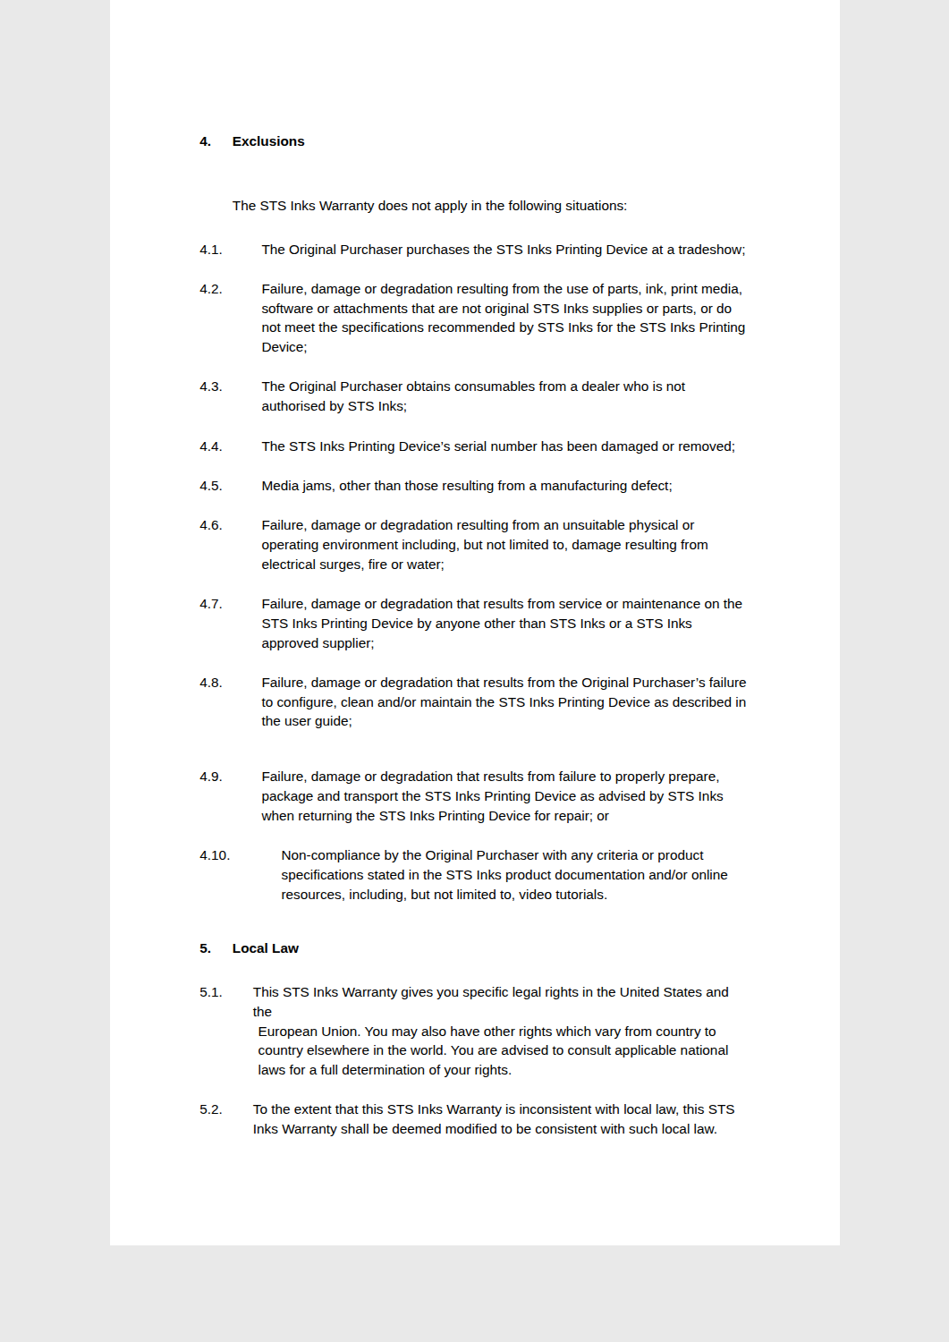4. Exclusions
The STS Inks Warranty does not apply in the following situations:
4.1. The Original Purchaser purchases the STS Inks Printing Device at a tradeshow;
4.2. Failure, damage or degradation resulting from the use of parts, ink, print media, software or attachments that are not original STS Inks supplies or parts, or do not meet the specifications recommended by STS Inks for the STS Inks Printing Device;
4.3. The Original Purchaser obtains consumables from a dealer who is not authorised by STS Inks;
4.4. The STS Inks Printing Device’s serial number has been damaged or removed;
4.5. Media jams, other than those resulting from a manufacturing defect;
4.6. Failure, damage or degradation resulting from an unsuitable physical or operating environment including, but not limited to, damage resulting from electrical surges, fire or water;
4.7. Failure, damage or degradation that results from service or maintenance on the STS Inks Printing Device by anyone other than STS Inks or a STS Inks approved supplier;
4.8. Failure, damage or degradation that results from the Original Purchaser’s failure to configure, clean and/or maintain the STS Inks Printing Device as described in the user guide;
4.9. Failure, damage or degradation that results from failure to properly prepare, package and transport the STS Inks Printing Device as advised by STS Inks when returning the STS Inks Printing Device for repair; or
4.10. Non-compliance by the Original Purchaser with any criteria or product specifications stated in the STS Inks product documentation and/or online resources, including, but not limited to, video tutorials.
5. Local Law
5.1. This STS Inks Warranty gives you specific legal rights in the United States and theEuropean Union. You may also have other rights which vary from country to country elsewhere in the world. You are advised to consult applicable national laws for a full determination of your rights.
5.2. To the extent that this STS Inks Warranty is inconsistent with local law, this STS Inks Warranty shall be deemed modified to be consistent with such local law.